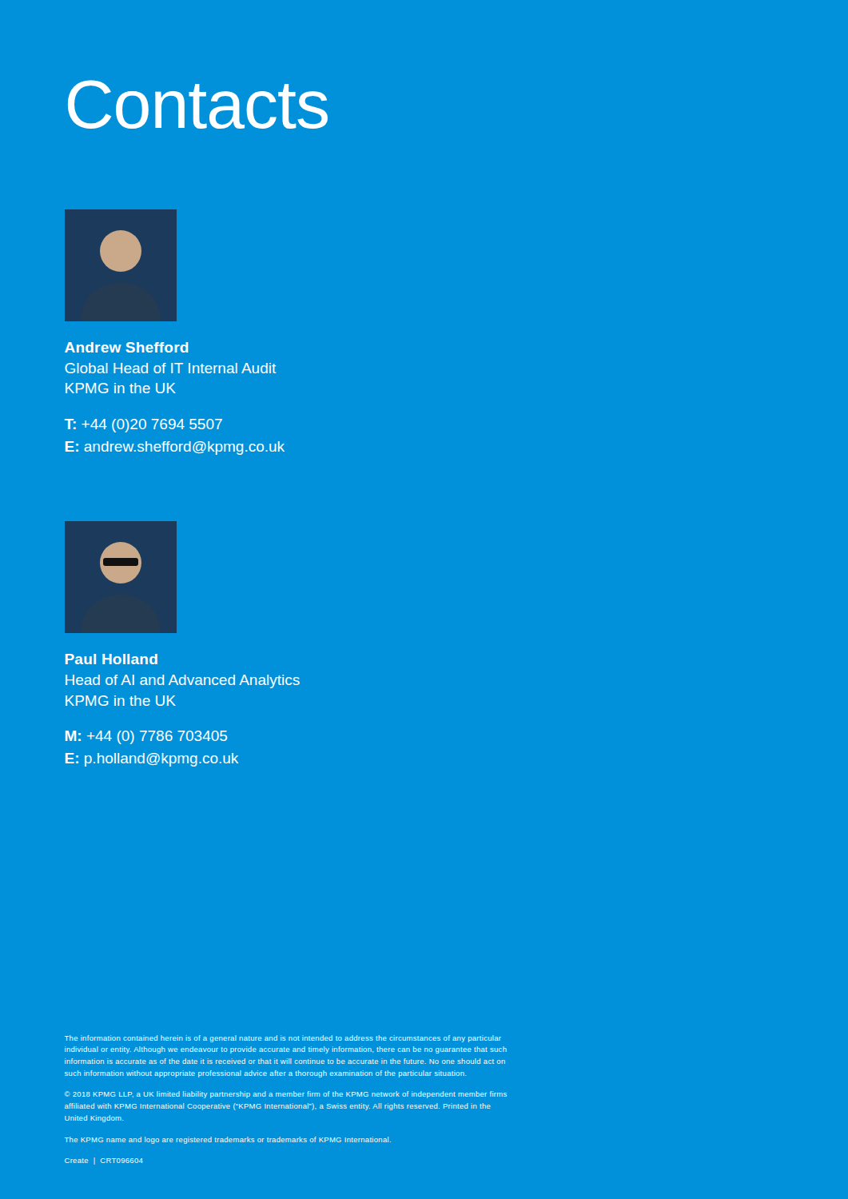Contacts
Andrew Shefford
Global Head of IT Internal Audit
KPMG in the UK
T: +44 (0)20 7694 5507
E: andrew.shefford@kpmg.co.uk
Paul Holland
Head of AI and Advanced Analytics
KPMG in the UK
M: +44 (0) 7786 703405
E: p.holland@kpmg.co.uk
The information contained herein is of a general nature and is not intended to address the circumstances of any particular individual or entity. Although we endeavour to provide accurate and timely information, there can be no guarantee that such information is accurate as of the date it is received or that it will continue to be accurate in the future. No one should act on such information without appropriate professional advice after a thorough examination of the particular situation.
© 2018 KPMG LLP, a UK limited liability partnership and a member firm of the KPMG network of independent member firms affiliated with KPMG International Cooperative (“KPMG International”), a Swiss entity. All rights reserved. Printed in the United Kingdom.
The KPMG name and logo are registered trademarks or trademarks of KPMG International.
Create | CRT096604